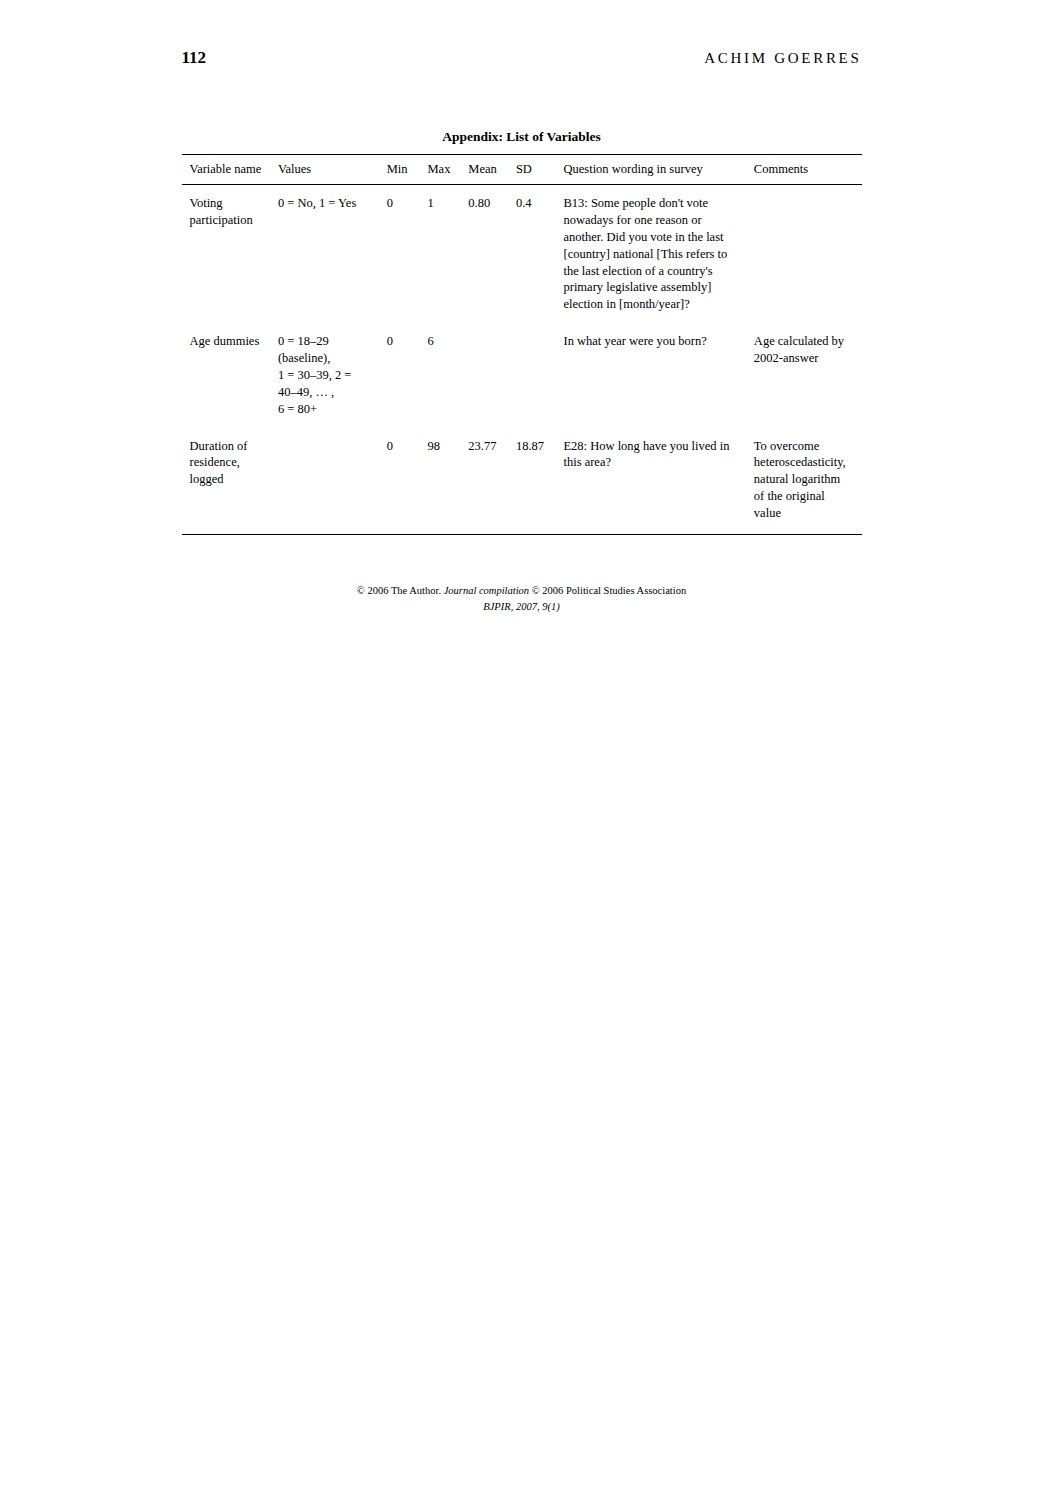112 ACHIM GOERRES
Appendix: List of Variables
| Variable name | Values | Min | Max | Mean | SD | Question wording in survey | Comments |
| --- | --- | --- | --- | --- | --- | --- | --- |
| Voting participation | 0 = No, 1 = Yes | 0 | 1 | 0.80 | 0.4 | B13: Some people don't vote nowadays for one reason or another. Did you vote in the last [country] national [This refers to the last election of a country's primary legislative assembly] election in [month/year]? | |
| Age dummies | 0 = 18–29 (baseline), 1 = 30–39, 2 = 40–49, … , 6 = 80+ | 0 | 6 | | | In what year were you born? | Age calculated by 2002-answer |
| Duration of residence, logged | | 0 | 98 | 23.77 | 18.87 | E28: How long have you lived in this area? | To overcome heteroscedasticity, natural logarithm of the original value |
© 2006 The Author. Journal compilation © 2006 Political Studies Association
BJPIR, 2007, 9(1)